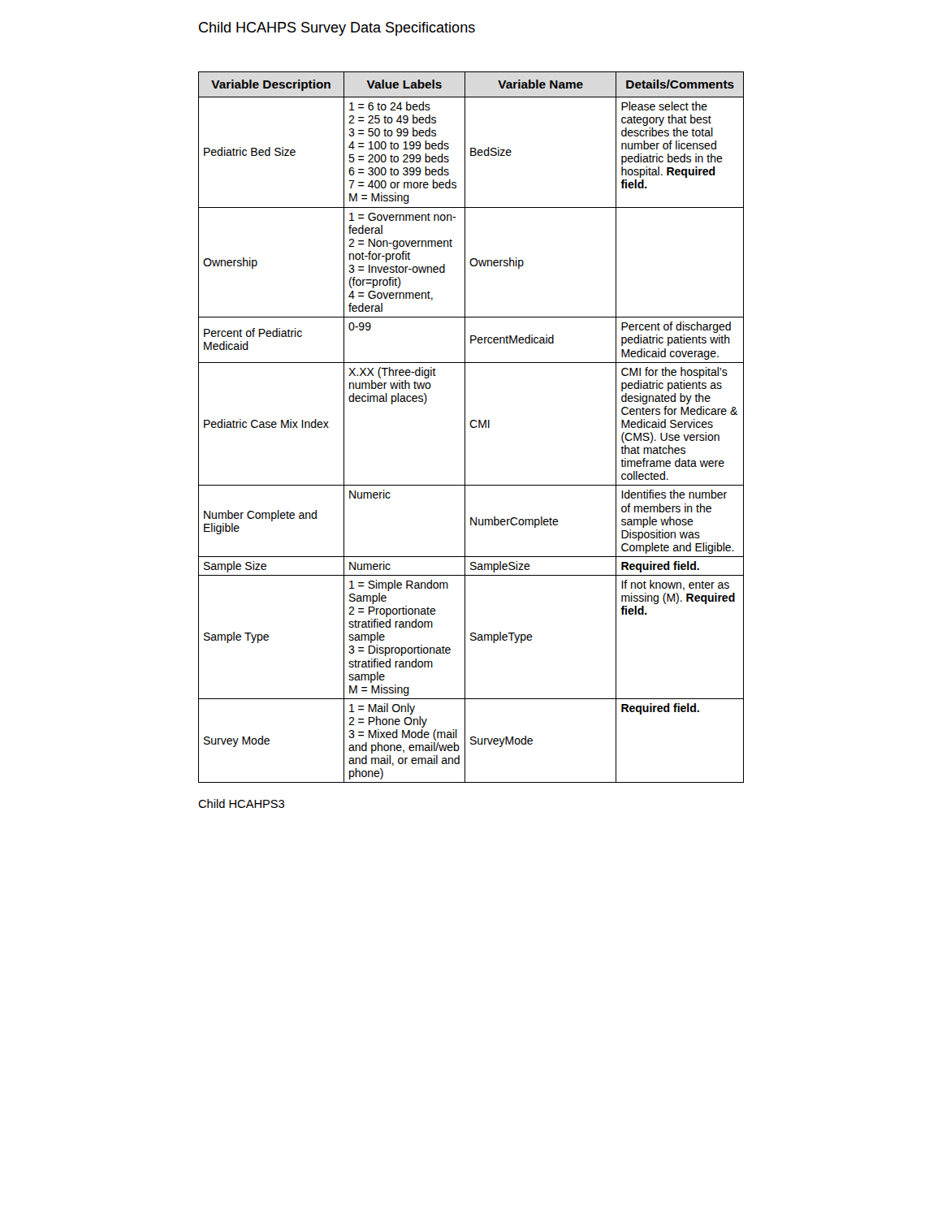Child HCAHPS Survey Data Specifications
| Variable Description | Value Labels | Variable Name | Details/Comments |
| --- | --- | --- | --- |
| Pediatric Bed Size | 1 = 6 to 24 beds 2 = 25 to 49 beds 3 = 50 to 99 beds 4 = 100 to 199 beds 5 = 200 to 299 beds 6 = 300 to 399 beds 7 = 400 or more beds M = Missing | BedSize | Please select the category that best describes the total number of licensed pediatric beds in the hospital. Required field. |
| Ownership | 1 = Government non-federal 2 = Non-government not-for-profit 3 = Investor-owned (for=profit) 4 = Government, federal | Ownership | |
| Percent of Pediatric Medicaid | 0-99 | PercentMedicaid | Percent of discharged pediatric patients with Medicaid coverage. |
| Pediatric Case Mix Index | X.XX (Three-digit number with two decimal places) | CMI | CMI for the hospital’s pediatric patients as designated by the Centers for Medicare & Medicaid Services (CMS). Use version that matches timeframe data were collected. |
| Number Complete and Eligible | Numeric | NumberComplete | Identifies the number of members in the sample whose Disposition was Complete and Eligible. |
| Sample Size | Numeric | SampleSize | Required field. |
| Sample Type | 1 = Simple Random Sample 2 = Proportionate stratified random sample 3 = Disproportionate stratified random sample M = Missing | SampleType | If not known, enter as missing (M). Required field. |
| Survey Mode | 1 = Mail Only 2 = Phone Only 3 = Mixed Mode (mail and phone, email/web and mail, or email and phone) | SurveyMode | Required field. |
Child HCAHPS 3